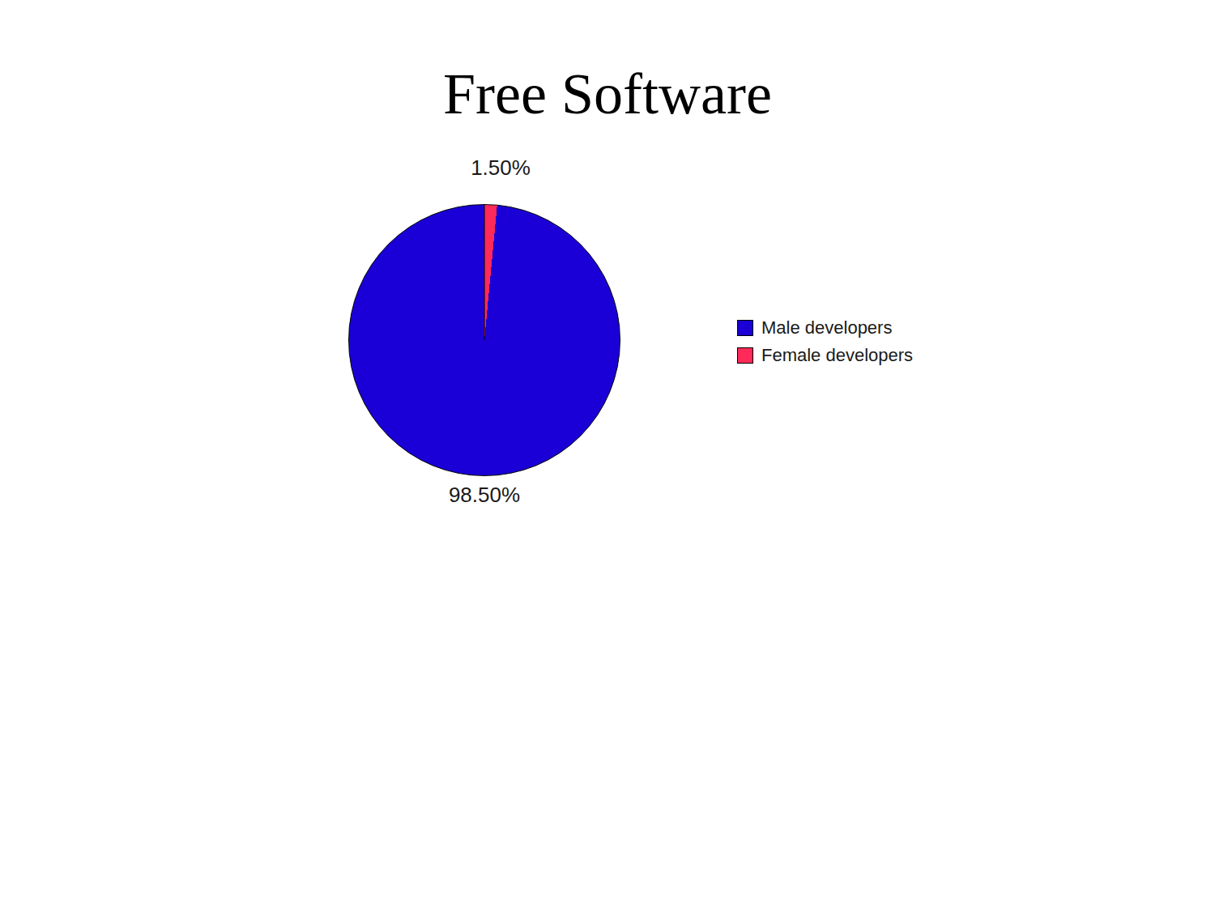Free Software
1.50%
98.50%
Male developers
Female developers